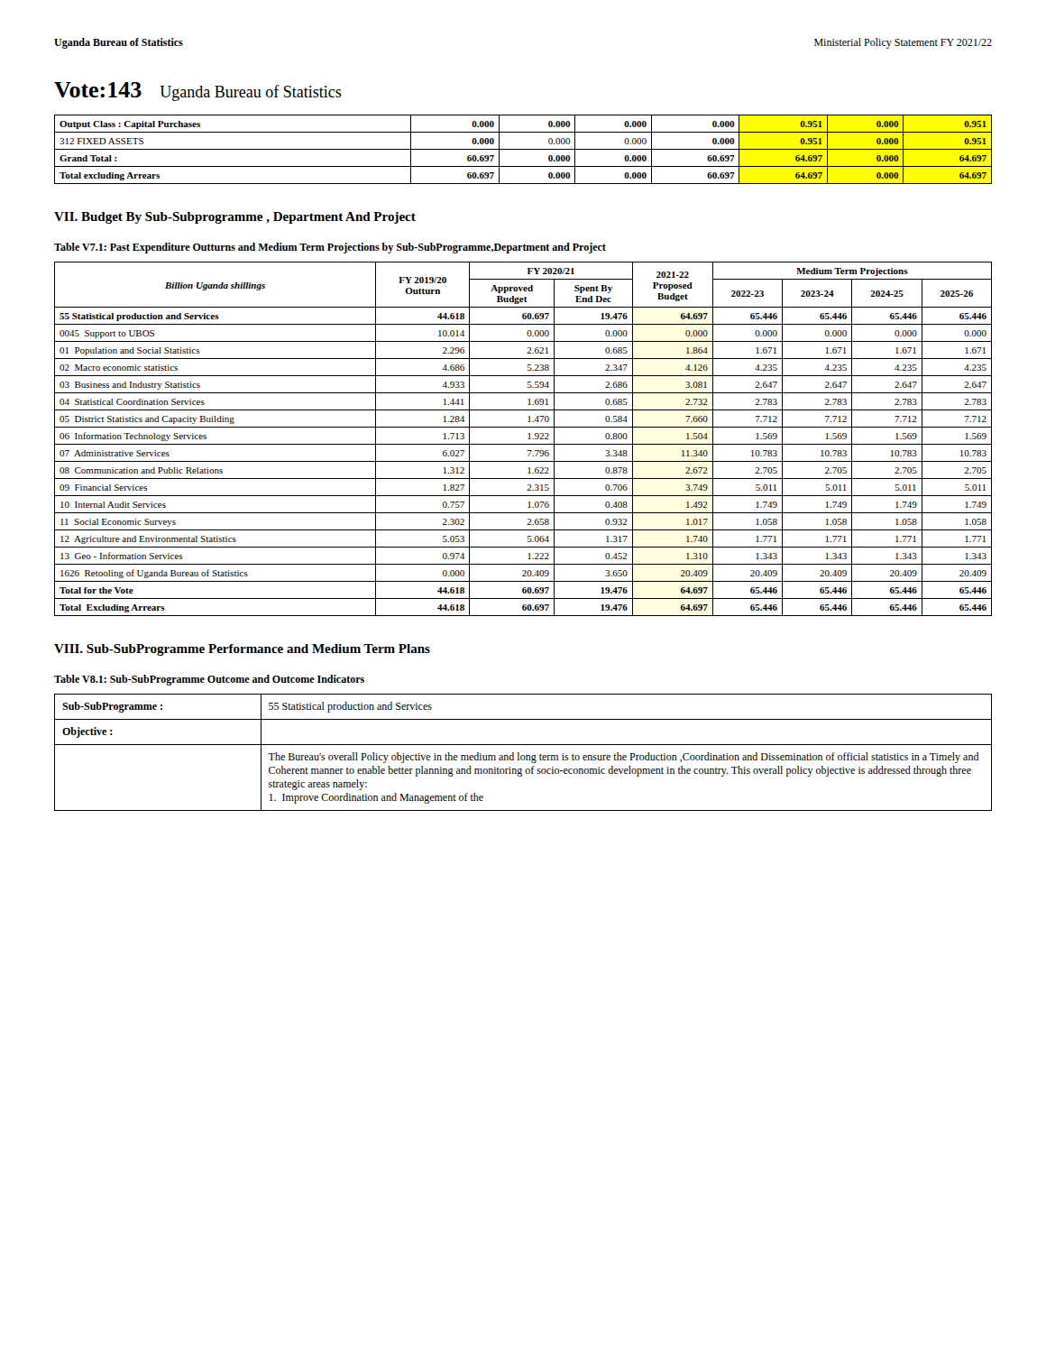Uganda Bureau of Statistics
Ministerial Policy Statement FY 2021/22
Vote:143 Uganda Bureau of Statistics
| Output Class : Capital Purchases | 0.000 | 0.000 | 0.000 | 0.000 | 0.951 | 0.000 | 0.951 |
| 312 FIXED ASSETS | 0.000 | 0.000 | 0.000 | 0.000 | 0.951 | 0.000 | 0.951 |
| Grand Total : | 60.697 | 0.000 | 0.000 | 60.697 | 64.697 | 0.000 | 64.697 |
| Total excluding Arrears | 60.697 | 0.000 | 0.000 | 60.697 | 64.697 | 0.000 | 64.697 |
VII. Budget By Sub-Subprogramme , Department And Project
Table V7.1: Past Expenditure Outturns and Medium Term Projections by Sub-SubProgramme,Department and Project
| Billion Uganda shillings | FY 2019/20 Outturn | FY 2020/21 | 2021-22 Proposed Budget | Medium Term Projections |
| --- | --- | --- | --- | --- |
| Approved Budget | Spent By End Dec | 2022-23 | 2023-24 | 2024-25 | 2025-26 |
| 55 Statistical production and Services | 44.618 | 60.697 | 19.476 | 64.697 | 65.446 | 65.446 | 65.446 | 65.446 |
| 0045 Support to UBOS | 10.014 | 0.000 | 0.000 | 0.000 | 0.000 | 0.000 | 0.000 | 0.000 |
| 01 Population and Social Statistics | 2.296 | 2.621 | 0.685 | 1.864 | 1.671 | 1.671 | 1.671 | 1.671 |
| 02 Macro economic statistics | 4.686 | 5.238 | 2.347 | 4.126 | 4.235 | 4.235 | 4.235 | 4.235 |
| 03 Business and Industry Statistics | 4.933 | 5.594 | 2.686 | 3.081 | 2.647 | 2.647 | 2.647 | 2.647 |
| 04 Statistical Coordination Services | 1.441 | 1.691 | 0.685 | 2.732 | 2.783 | 2.783 | 2.783 | 2.783 |
| 05 District Statistics and Capacity Building | 1.284 | 1.470 | 0.584 | 7.660 | 7.712 | 7.712 | 7.712 | 7.712 |
| 06 Information Technology Services | 1.713 | 1.922 | 0.800 | 1.504 | 1.569 | 1.569 | 1.569 | 1.569 |
| 07 Administrative Services | 6.027 | 7.796 | 3.348 | 11.340 | 10.783 | 10.783 | 10.783 | 10.783 |
| 08 Communication and Public Relations | 1.312 | 1.622 | 0.878 | 2.672 | 2.705 | 2.705 | 2.705 | 2.705 |
| 09 Financial Services | 1.827 | 2.315 | 0.706 | 3.749 | 5.011 | 5.011 | 5.011 | 5.011 |
| 10 Internal Audit Services | 0.757 | 1.076 | 0.408 | 1.492 | 1.749 | 1.749 | 1.749 | 1.749 |
| 11 Social Economic Surveys | 2.302 | 2.658 | 0.932 | 1.017 | 1.058 | 1.058 | 1.058 | 1.058 |
| 12 Agriculture and Environmental Statistics | 5.053 | 5.064 | 1.317 | 1.740 | 1.771 | 1.771 | 1.771 | 1.771 |
| 13 Geo - Information Services | 0.974 | 1.222 | 0.452 | 1.310 | 1.343 | 1.343 | 1.343 | 1.343 |
| 1626 Retooling of Uganda Bureau of Statistics | 0.000 | 20.409 | 3.650 | 20.409 | 20.409 | 20.409 | 20.409 | 20.409 |
| Total for the Vote | 44.618 | 60.697 | 19.476 | 64.697 | 65.446 | 65.446 | 65.446 | 65.446 |
| Total Excluding Arrears | 44.618 | 60.697 | 19.476 | 64.697 | 65.446 | 65.446 | 65.446 | 65.446 |
VIII. Sub-SubProgramme Performance and Medium Term Plans
Table V8.1: Sub-SubProgramme Outcome and Outcome Indicators
| Sub-SubProgramme : | 55 Statistical production and Services |
| Objective : | |
| | The Bureau's overall Policy objective in the medium and long term is to ensure the Production ,Coordination and Dissemination of official statistics in a Timely and Coherent manner to enable better planning and monitoring of socio-economic development in the country. This overall policy objective is addressed through three strategic areas namely: 1. Improve Coordination and Management of the |